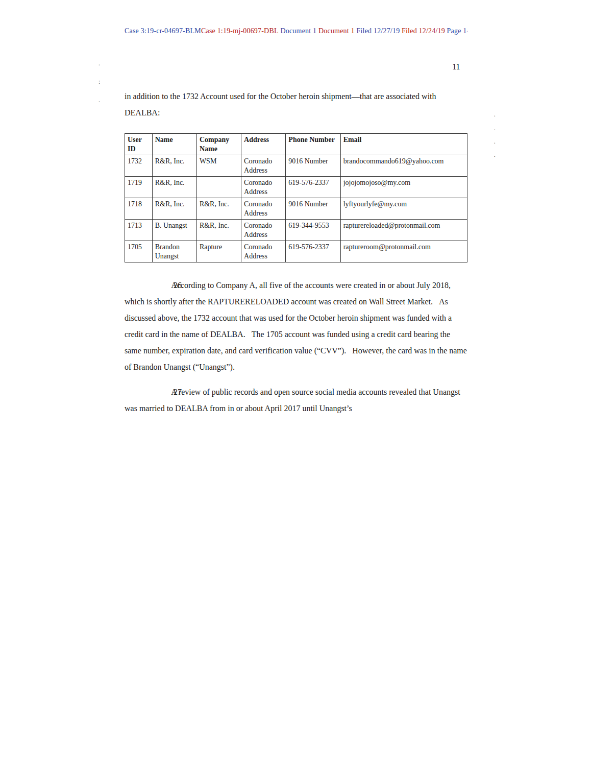.
:
.
.
.
.
.
Case 3:19-cr-04697-BLM Case 1:19-mj-00697-DBL Document 1 Document 1 Filed 12/27/19 Filed 12/24/19 Page 14 Page ID.14 Page 14 of 147 PageID #:14
11
in addition to the 1732 Account used for the October heroin shipment—that are associated with DEALBA:
| User ID | Name | Company Name | Address | Phone Number | Email |
| --- | --- | --- | --- | --- | --- |
| 1732 | R&R, Inc. | WSM | Coronado Address | 9016 Number | brandocommando619@yahoo.com |
| 1719 | R&R, Inc. | | Coronado Address | 619-576-2337 | jojojomojoso@my.com |
| 1718 | R&R, Inc. | R&R, Inc. | Coronado Address | 9016 Number | lyftyourlyfe@my.com |
| 1713 | B. Unangst | R&R, Inc. | Coronado Address | 619-344-9553 | rapturereloaded@protonmail.com |
| 1705 | Brandon Unangst | Rapture | Coronado Address | 619-576-2337 | raptureroom@protonmail.com |
26. According to Company A, all five of the accounts were created in or about July 2018, which is shortly after the RAPTURERELOADED account was created on Wall Street Market. As discussed above, the 1732 account that was used for the October heroin shipment was funded with a credit card in the name of DEALBA. The 1705 account was funded using a credit card bearing the same number, expiration date, and card verification value (“CVV”). However, the card was in the name of Brandon Unangst (“Unangst”).
27. A review of public records and open source social media accounts revealed that Unangst was married to DEALBA from in or about April 2017 until Unangst’s